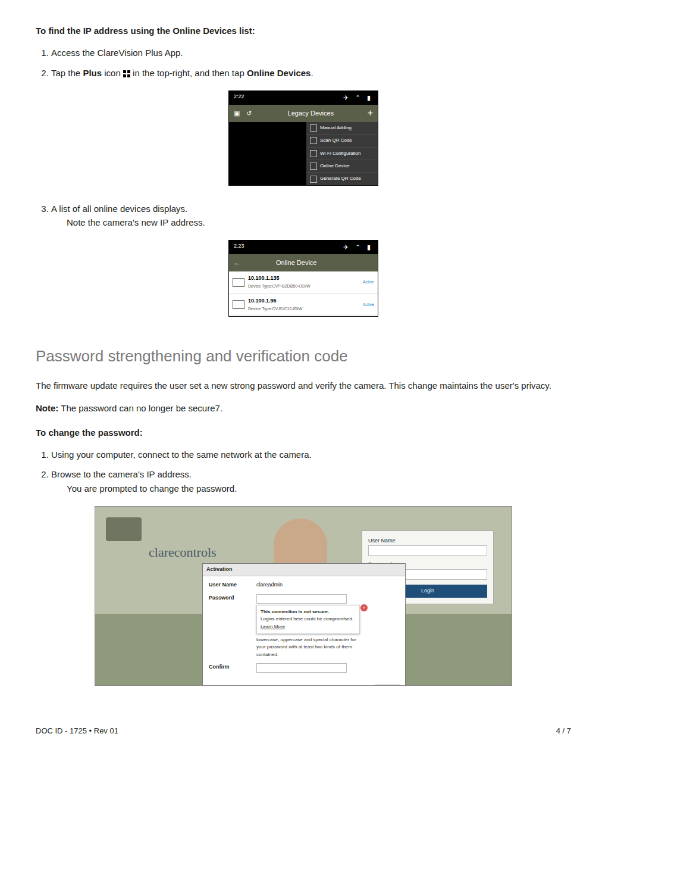To find the IP address using the Online Devices list:
Access the ClareVision Plus App.
Tap the Plus icon in the top-right, and then tap Online Devices.
2:22✈ ⌃ ▮
▣ ↺ Legacy Devices +
Manual Adding
Scan QR Code
Wi-Fi Configuration
Online Device
Generate QR Code
A list of all online devices displays.
Note the camera's new IP address.
2:23✈ ⌃ ▮
← Online Device
10.100.1.135
Device Type:CVP-B2DB50-ODIW Active
10.100.1.96
Device Type:CV-B1C10-IDIW Active
Password strengthening and verification code
The firmware update requires the user set a new strong password and verify the camera. This change maintains the user's privacy.
Note: The password can no longer be secure7.
To change the password:
Using your computer, connect to the same network at the camera.
Browse to the camera's IP address.
You are prompted to change the password.
clarecontrols
User Name
Password
Login
Activation
User Name
clareadmin
Password
× This connection is not secure.
Logins entered here could be compromised. Learn More
lowercase, uppercase and special character for your password with at least two kinds of them contained.
Confirm
OK
DOC ID - 1725 • Rev 01 4 / 7